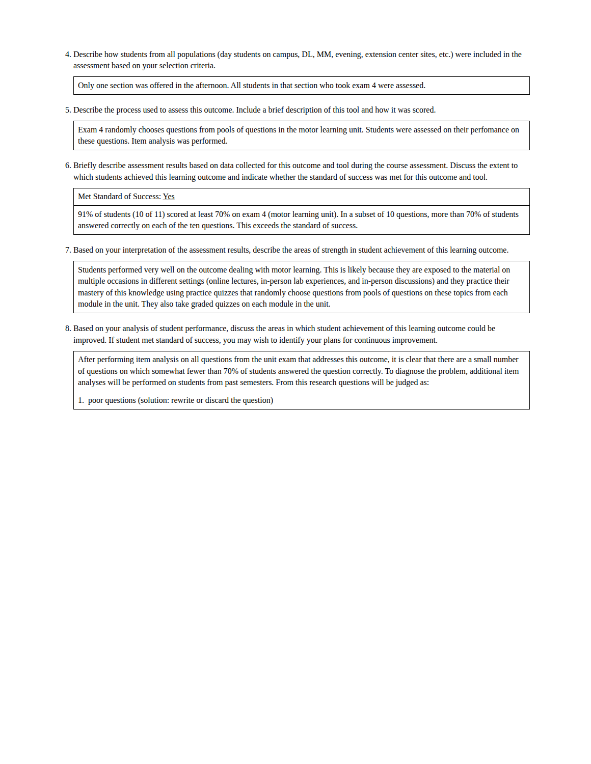Describe how students from all populations (day students on campus, DL, MM, evening, extension center sites, etc.) were included in the assessment based on your selection criteria.
Only one section was offered in the afternoon. All students in that section who took exam 4 were assessed.
Describe the process used to assess this outcome. Include a brief description of this tool and how it was scored.
Exam 4 randomly chooses questions from pools of questions in the motor learning unit. Students were assessed on their perfomance on these questions. Item analysis was performed.
Briefly describe assessment results based on data collected for this outcome and tool during the course assessment. Discuss the extent to which students achieved this learning outcome and indicate whether the standard of success was met for this outcome and tool.
Met Standard of Success: Yes
91% of students (10 of 11) scored at least 70% on exam 4 (motor learning unit). In a subset of 10 questions, more than 70% of students answered correctly on each of the ten questions. This exceeds the standard of success.
Based on your interpretation of the assessment results, describe the areas of strength in student achievement of this learning outcome.
Students performed very well on the outcome dealing with motor learning. This is likely because they are exposed to the material on multiple occasions in different settings (online lectures, in-person lab experiences, and in-person discussions) and they practice their mastery of this knowledge using practice quizzes that randomly choose questions from pools of questions on these topics from each module in the unit. They also take graded quizzes on each module in the unit.
Based on your analysis of student performance, discuss the areas in which student achievement of this learning outcome could be improved. If student met standard of success, you may wish to identify your plans for continuous improvement.
After performing item analysis on all questions from the unit exam that addresses this outcome, it is clear that there are a small number of questions on which somewhat fewer than 70% of students answered the question correctly. To diagnose the problem, additional item analyses will be performed on students from past semesters. From this research questions will be judged as:
1. poor questions (solution: rewrite or discard the question)